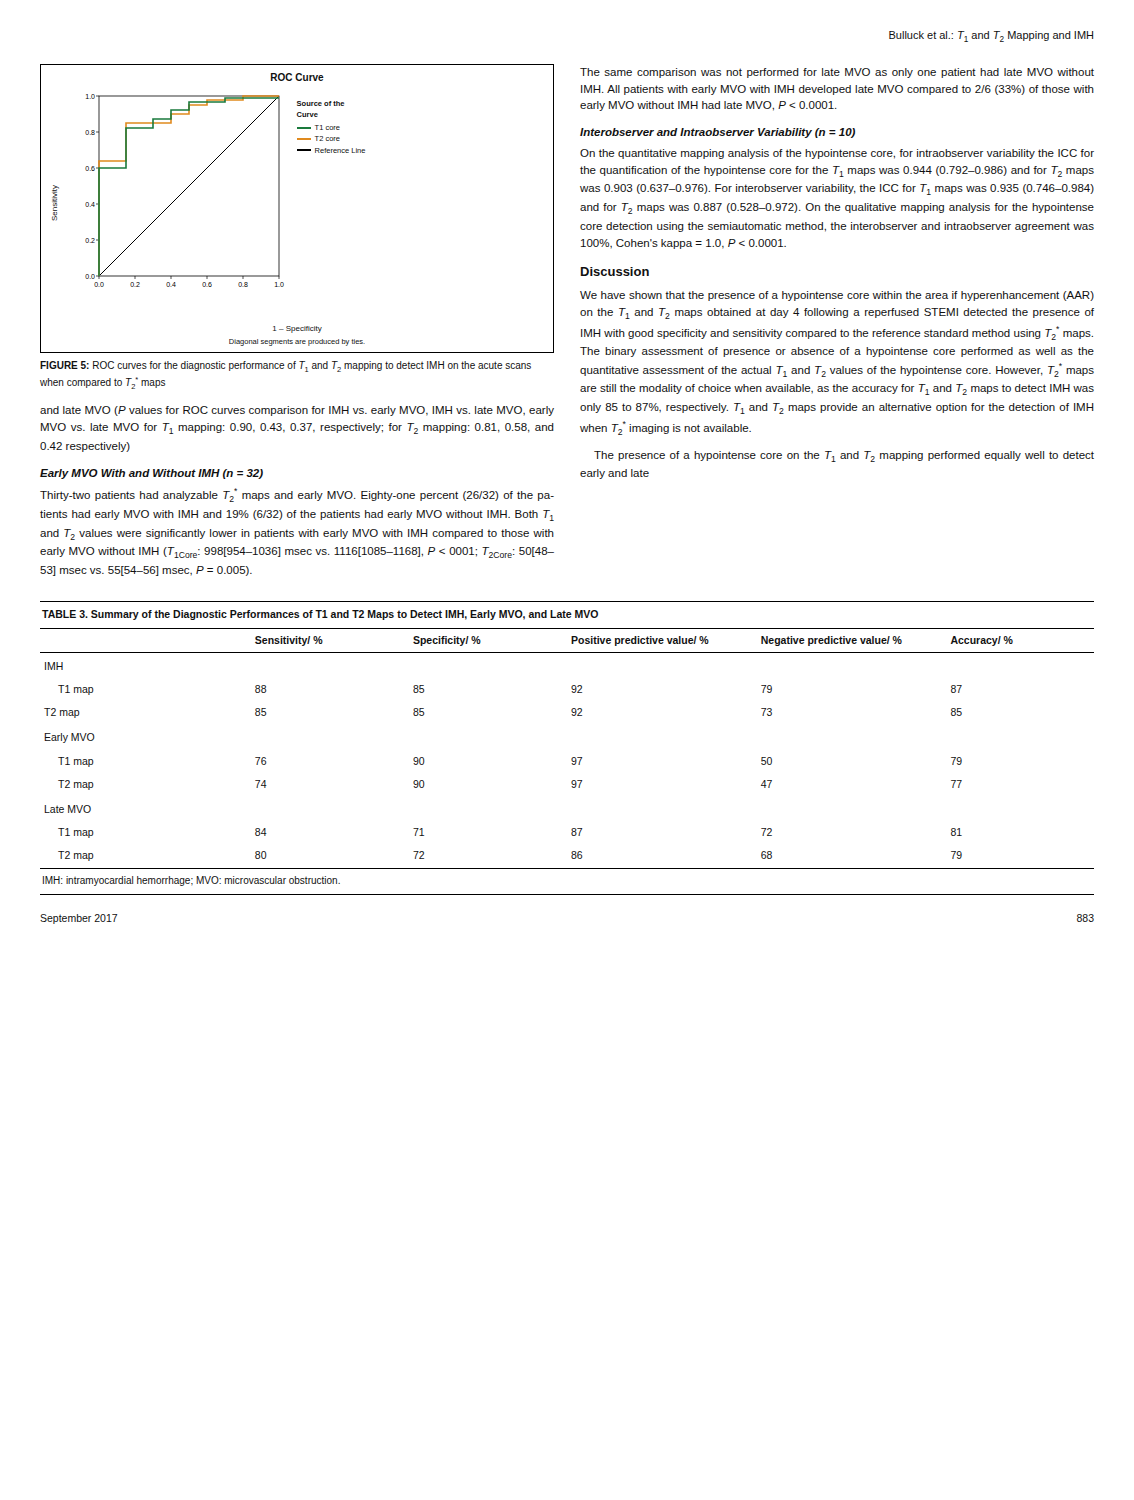Bulluck et al.: T1 and T2 Mapping and IMH
ROC Curve
Sensitivity
1.0 0.8 0.6 0.4 0.2 0.0 0.0 0.2 0.4 0.6 0.8 1.0
Source of the
Curve
T1 core
T2 core
Reference Line
1 – Specificity
Diagonal segments are produced by ties.
FIGURE 5: ROC curves for the diagnostic performance of T1 and T2 mapping to detect IMH on the acute scans when compared to T2* maps
and late MVO (P values for ROC curves comparison for IMH vs. early MVO, IMH vs. late MVO, early MVO vs. late MVO for T1 mapping: 0.90, 0.43, 0.37, respectively; for T2 mapping: 0.81, 0.58, and 0.42 respectively)
Early MVO With and Without IMH (n = 32)
Thirty-two patients had analyzable T2* maps and early MVO. Eighty-one percent (26/32) of the patients had early MVO with IMH and 19% (6/32) of the patients had early MVO without IMH. Both T1 and T2 values were significantly lower in patients with early MVO with IMH compared to those with early MVO without IMH (T1Core: 998[954–1036] msec vs. 1116[1085–1168], P < 0001; T2Core: 50[48–53] msec vs. 55[54–56] msec, P = 0.005).
The same comparison was not performed for late MVO as only one patient had late MVO without IMH. All patients with early MVO with IMH developed late MVO compared to 2/6 (33%) of those with early MVO without IMH had late MVO, P < 0.0001.
Interobserver and Intraobserver Variability (n = 10)
On the quantitative mapping analysis of the hypointense core, for intraobserver variability the ICC for the quantification of the hypointense core for the T1 maps was 0.944 (0.792–0.986) and for T2 maps was 0.903 (0.637–0.976). For interobserver variability, the ICC for T1 maps was 0.935 (0.746–0.984) and for T2 maps was 0.887 (0.528–0.972). On the qualitative mapping analysis for the hypointense core detection using the semiautomatic method, the interobserver and intraobserver agreement was 100%, Cohen's kappa = 1.0, P < 0.0001.
Discussion
We have shown that the presence of a hypointense core within the area if hyperenhancement (AAR) on the T1 and T2 maps obtained at day 4 following a reperfused STEMI detected the presence of IMH with good specificity and sensitivity compared to the reference standard method using T2* maps. The binary assessment of presence or absence of a hypointense core performed as well as the quantitative assessment of the actual T1 and T2 values of the hypointense core. However, T2* maps are still the modality of choice when available, as the accuracy for T1 and T2 maps to detect IMH was only 85 to 87%, respectively. T1 and T2 maps provide an alternative option for the detection of IMH when T2* imaging is not available.
The presence of a hypointense core on the T1 and T2 mapping performed equally well to detect early and late
TABLE 3. Summary of the Diagnostic Performances of T1 and T2 Maps to Detect IMH, Early MVO, and Late MVO
| | Sensitivity/ % | Specificity/ % | Positive predictive value/ % | Negative predictive value/ % | Accuracy/ % |
| --- | --- | --- | --- | --- | --- |
| IMH | | | | | |
| T1 map | 88 | 85 | 92 | 79 | 87 |
| T2 map | 85 | 85 | 92 | 73 | 85 |
| Early MVO | | | | | |
| T1 map | 76 | 90 | 97 | 50 | 79 |
| T2 map | 74 | 90 | 97 | 47 | 77 |
| Late MVO | | | | | |
| T1 map | 84 | 71 | 87 | 72 | 81 |
| T2 map | 80 | 72 | 86 | 68 | 79 |
IMH: intramyocardial hemorrhage; MVO: microvascular obstruction.
September 2017
883